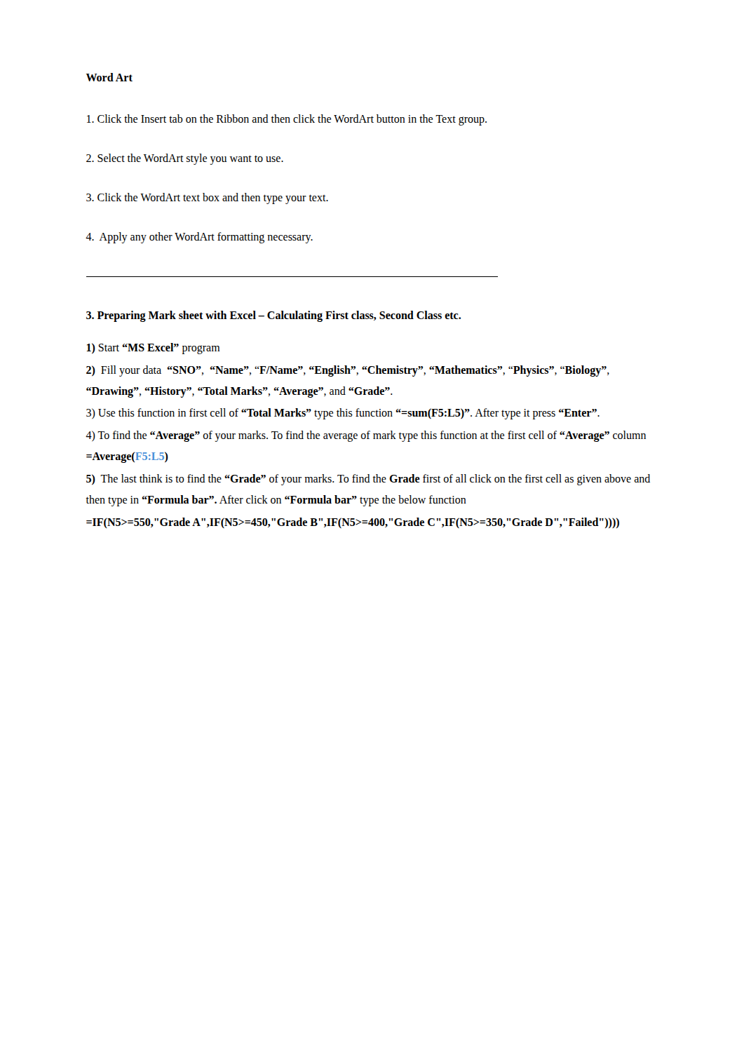Word Art
1. Click the Insert tab on the Ribbon and then click the WordArt button in the Text group.
2. Select the WordArt style you want to use.
3. Click the WordArt text box and then type your text.
4. Apply any other WordArt formatting necessary.
3. Preparing Mark sheet with Excel – Calculating First class, Second Class etc.
1) Start “MS Excel” program
2) Fill your data “SNO”, “Name”, “F/Name”, “English”, “Chemistry”, “Mathematics”, “Physics”, “Biology”, “Drawing”, “History”, “Total Marks”, “Average”, and “Grade”.
3) Use this function in first cell of “Total Marks” type this function “=sum(F5:L5)”. After type it press “Enter”.
4) To find the “Average” of your marks. To find the average of mark type this function at the first cell of “Average” column =Average(F5:L5)
5) The last think is to find the “Grade” of your marks. To find the Grade first of all click on the first cell as given above and then type in “Formula bar”. After click on “Formula bar” type the below function
=IF(N5>=550,"Grade A",IF(N5>=450,"Grade B",IF(N5>=400,"Grade C",IF(N5>=350,"Grade D","Failed"))))